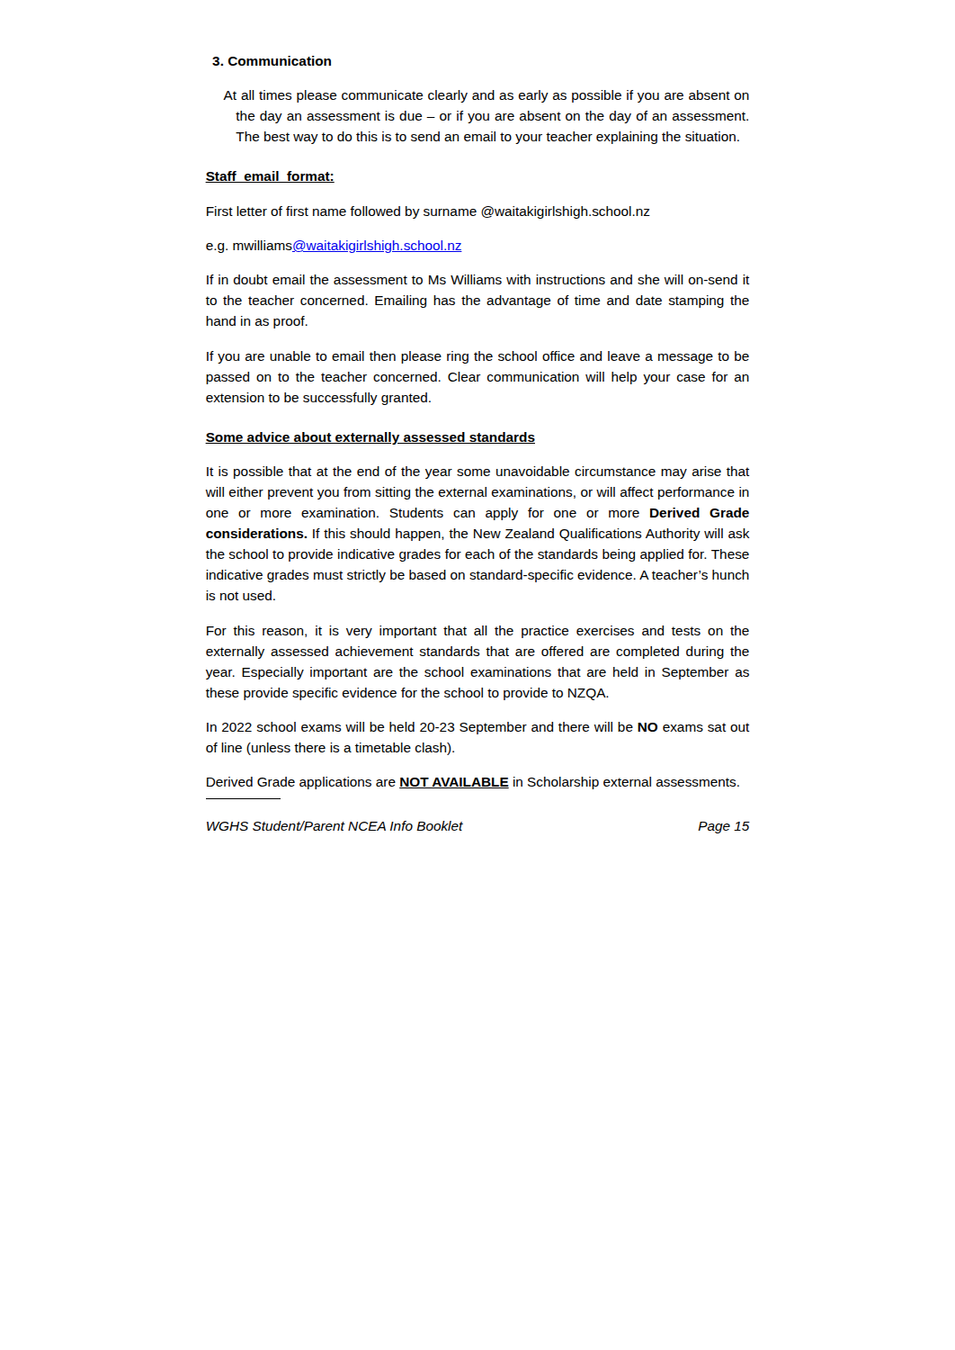Communication
At all times please communicate clearly and as early as possible if you are absent on the day an assessment is due – or if you are absent on the day of an assessment. The best way to do this is to send an email to your teacher explaining the situation.
Staff email format:
First letter of first name followed by surname @waitakigirlshigh.school.nz
e.g. mwilliams@waitakigirlshigh.school.nz
If in doubt email the assessment to Ms Williams with instructions and she will on-send it to the teacher concerned. Emailing has the advantage of time and date stamping the hand in as proof.
If you are unable to email then please ring the school office and leave a message to be passed on to the teacher concerned. Clear communication will help your case for an extension to be successfully granted.
Some advice about externally assessed standards
It is possible that at the end of the year some unavoidable circumstance may arise that will either prevent you from sitting the external examinations, or will affect performance in one or more examination. Students can apply for one or more Derived Grade considerations. If this should happen, the New Zealand Qualifications Authority will ask the school to provide indicative grades for each of the standards being applied for. These indicative grades must strictly be based on standard-specific evidence. A teacher’s hunch is not used.
For this reason, it is very important that all the practice exercises and tests on the externally assessed achievement standards that are offered are completed during the year. Especially important are the school examinations that are held in September as these provide specific evidence for the school to provide to NZQA.
In 2022 school exams will be held 20-23 September and there will be NO exams sat out of line (unless there is a timetable clash).
Derived Grade applications are NOT AVAILABLE in Scholarship external assessments.
WGHS Student/Parent NCEA Info Booklet Page 15